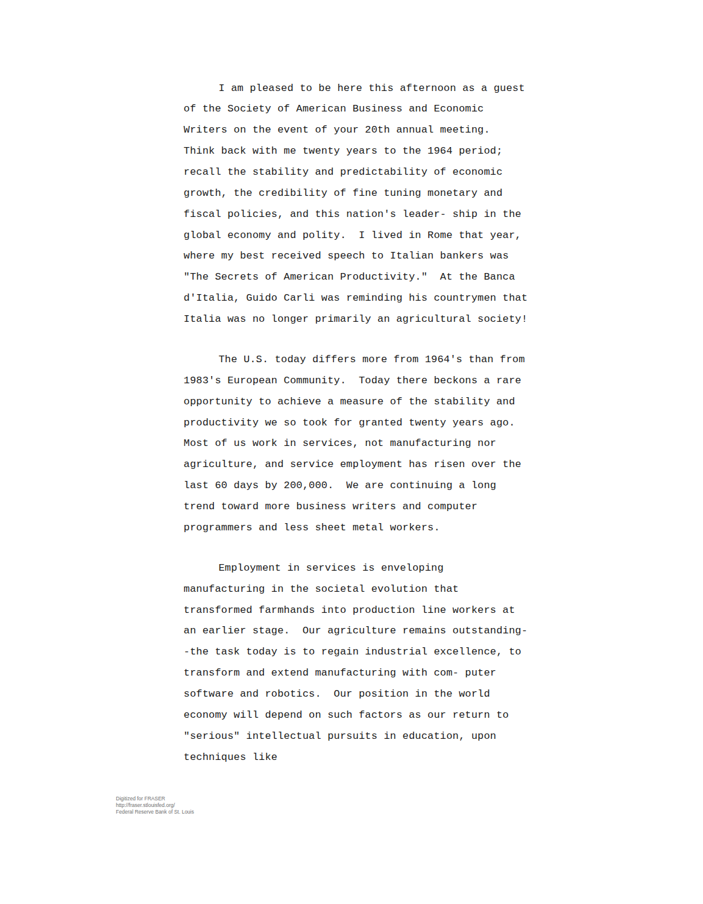I am pleased to be here this afternoon as a guest of the Society of American Business and Economic Writers on the event of your 20th annual meeting. Think back with me twenty years to the 1964 period; recall the stability and predictability of economic growth, the credibility of fine tuning monetary and fiscal policies, and this nation's leader- ship in the global economy and polity. I lived in Rome that year, where my best received speech to Italian bankers was "The Secrets of American Productivity." At the Banca d'Italia, Guido Carli was reminding his countrymen that Italia was no longer primarily an agricultural society!
The U.S. today differs more from 1964's than from 1983's European Community. Today there beckons a rare opportunity to achieve a measure of the stability and productivity we so took for granted twenty years ago. Most of us work in services, not manufacturing nor agriculture, and service employment has risen over the last 60 days by 200,000. We are continuing a long trend toward more business writers and computer programmers and less sheet metal workers.
Employment in services is enveloping manufacturing in the societal evolution that transformed farmhands into production line workers at an earlier stage. Our agriculture remains outstanding--the task today is to regain industrial excellence, to transform and extend manufacturing with com- puter software and robotics. Our position in the world economy will depend on such factors as our return to "serious" intellectual pursuits in education, upon techniques like
Digitized for FRASER
http://fraser.stlouisfed.org/
Federal Reserve Bank of St. Louis